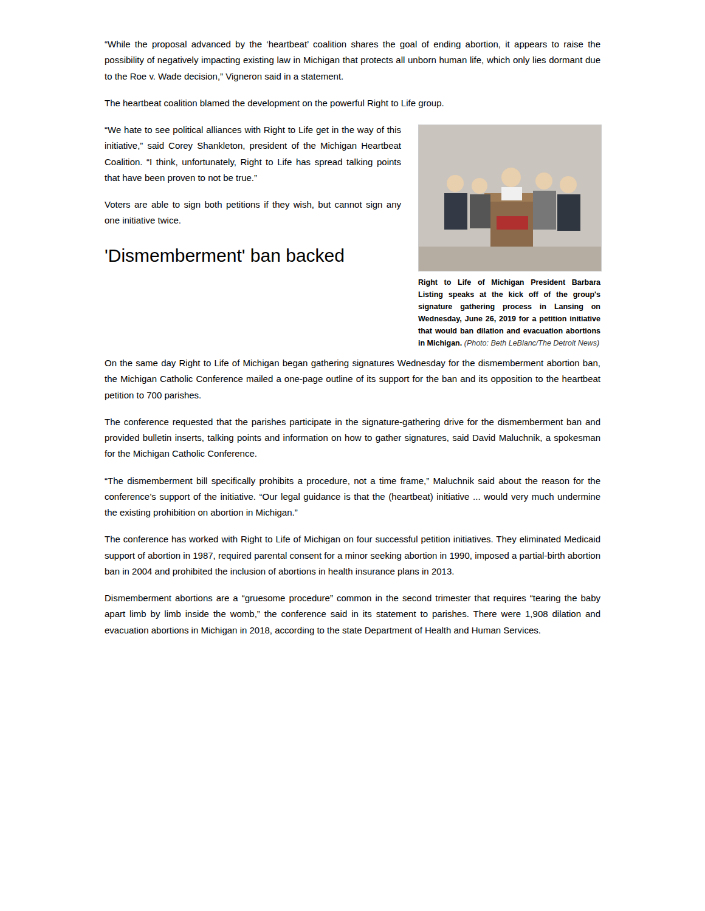“While the proposal advanced by the ‘heartbeat’ coalition shares the goal of ending abortion, it appears to raise the possibility of negatively impacting existing law in Michigan that protects all unborn human life, which only lies dormant due to the Roe v. Wade decision,” Vigneron said in a statement.
The heartbeat coalition blamed the development on the powerful Right to Life group.
Right to Life of Michigan President Barbara Listing speaks at the kick off of the group's signature gathering process in Lansing on Wednesday, June 26, 2019 for a petition initiative that would ban dilation and evacuation abortions in Michigan. (Photo: Beth LeBlanc/The Detroit News)
“We hate to see political alliances with Right to Life get in the way of this initiative,” said Corey Shankleton, president of the Michigan Heartbeat Coalition. “I think, unfortunately, Right to Life has spread talking points that have been proven to not be true.”
Voters are able to sign both petitions if they wish, but cannot sign any one initiative twice.
'Dismemberment' ban backed
On the same day Right to Life of Michigan began gathering signatures Wednesday for the dismemberment abortion ban, the Michigan Catholic Conference mailed a one-page outline of its support for the ban and its opposition to the heartbeat petition to 700 parishes.
The conference requested that the parishes participate in the signature-gathering drive for the dismemberment ban and provided bulletin inserts, talking points and information on how to gather signatures, said David Maluchnik, a spokesman for the Michigan Catholic Conference.
“The dismemberment bill specifically prohibits a procedure, not a time frame,” Maluchnik said about the reason for the conference’s support of the initiative. “Our legal guidance is that the (heartbeat) initiative ... would very much undermine the existing prohibition on abortion in Michigan.”
The conference has worked with Right to Life of Michigan on four successful petition initiatives. They eliminated Medicaid support of abortion in 1987, required parental consent for a minor seeking abortion in 1990, imposed a partial-birth abortion ban in 2004 and prohibited the inclusion of abortions in health insurance plans in 2013.
Dismemberment abortions are a “gruesome procedure” common in the second trimester that requires “tearing the baby apart limb by limb inside the womb,” the conference said in its statement to parishes. There were 1,908 dilation and evacuation abortions in Michigan in 2018, according to the state Department of Health and Human Services.